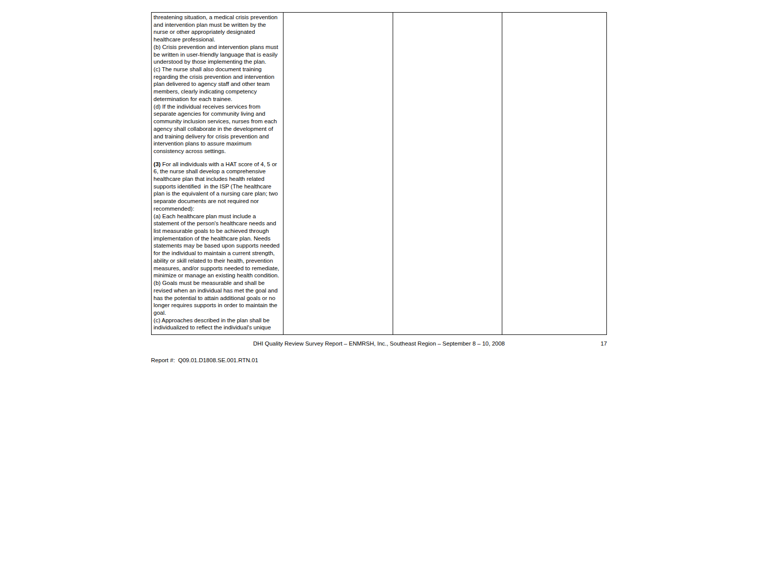| threatening situation, a medical crisis prevention and intervention plan must be written by the nurse or other appropriately designated healthcare professional. (b) Crisis prevention and intervention plans must be written in user-friendly language that is easily understood by those implementing the plan. (c) The nurse shall also document training regarding the crisis prevention and intervention plan delivered to agency staff and other team members, clearly indicating competency determination for each trainee. (d) If the individual receives services from separate agencies for community living and community inclusion services, nurses from each agency shall collaborate in the development of and training delivery for crisis prevention and intervention plans to assure maximum consistency across settings. (3) For all individuals with a HAT score of 4, 5 or 6, the nurse shall develop a comprehensive healthcare plan that includes health related supports identified in the ISP (The healthcare plan is the equivalent of a nursing care plan; two separate documents are not required nor recommended): (a) Each healthcare plan must include a statement of the person's healthcare needs and list measurable goals to be achieved through implementation of the healthcare plan. Needs statements may be based upon supports needed for the individual to maintain a current strength, ability or skill related to their health, prevention measures, and/or supports needed to remediate, minimize or manage an existing health condition. (b) Goals must be measurable and shall be revised when an individual has met the goal and has the potential to attain additional goals or no longer requires supports in order to maintain the goal. (c) Approaches described in the plan shall be individualized to reflect the individual's unique | | | |
DHI Quality Review Survey Report – ENMRSH, Inc., Southeast Region – September 8 – 10, 2008
17
Report #: Q09.01.D1808.SE.001.RTN.01